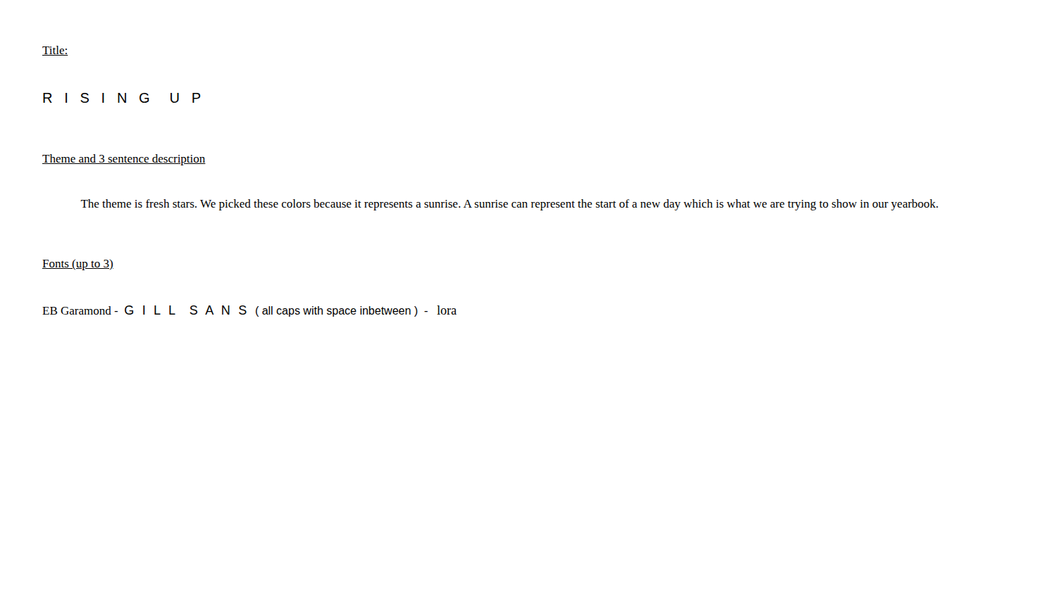Title:
R I S I N G U P
Theme and 3 sentence description
The theme is fresh stars. We picked these colors because it represents a sunrise. A sunrise can represent the start of a new day which is what we are trying to show in our yearbook.
Fonts (up to 3)
EB Garamond - G I L L S A N S ( all caps with space inbetween ) - lora